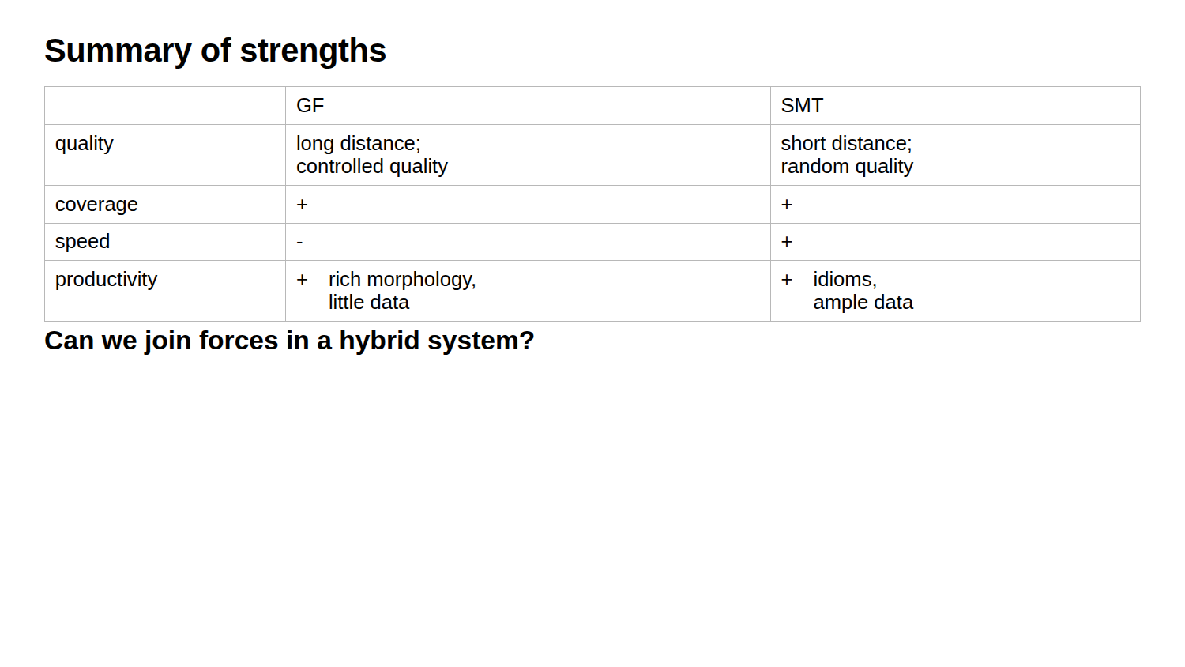Summary of strengths
| | GF | SMT |
| quality | long distance; controlled quality | short distance; random quality |
| coverage | + | + |
| speed | - | + |
| productivity | + rich morphology, little data | + idioms, ample data |
Can we join forces in a hybrid system?